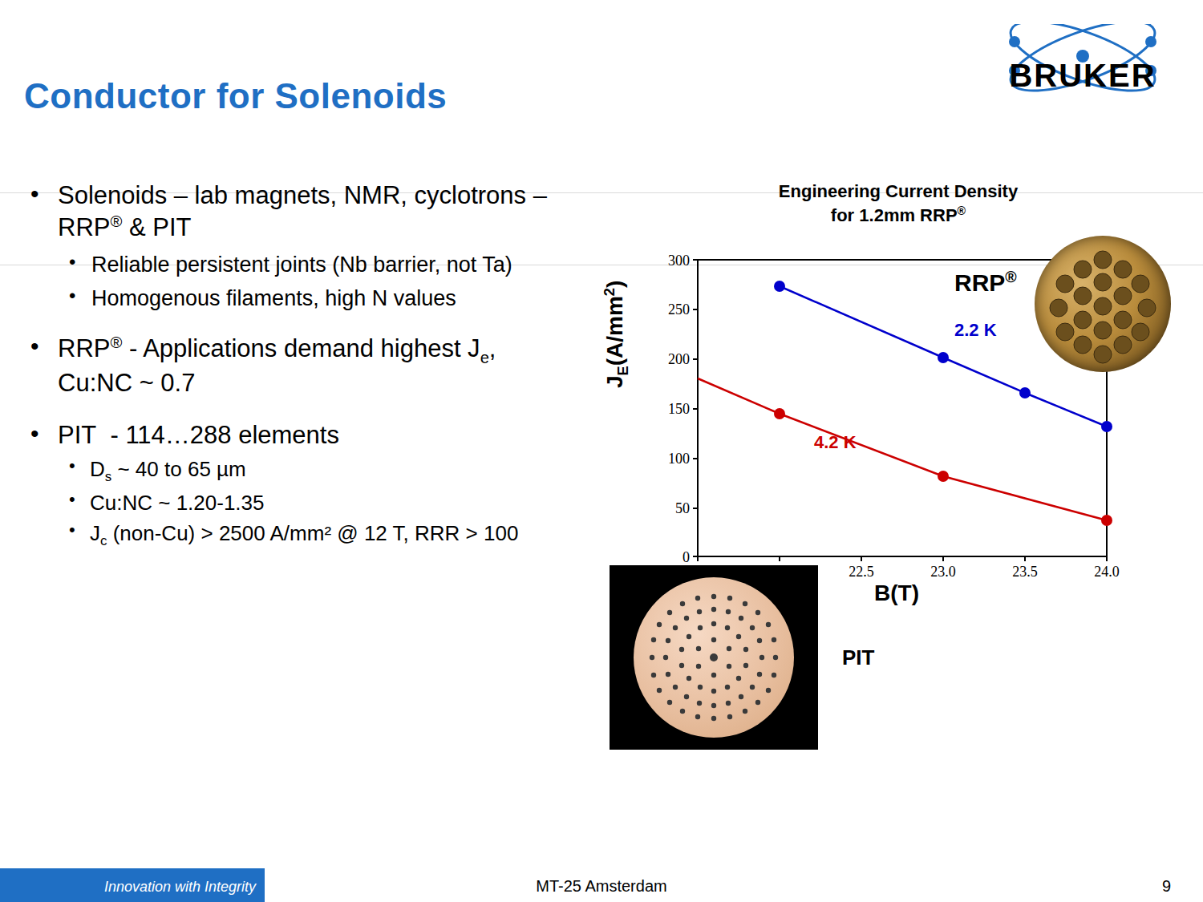Conductor for Solenoids
BRUKER
Solenoids – lab magnets, NMR, cyclotrons – RRP® & PIT
Reliable persistent joints (Nb barrier, not Ta)
Homogenous filaments, high N values
RRP® - Applications demand highest Je, Cu:NC ~ 0.7
PIT - 114…288 elements
Ds ~ 40 to 65 µm
Cu:NC ~ 1.20-1.35
Jc (non-Cu) > 2500 A/mm² @ 12 T, RRR > 100
Engineering Current Density
for 1.2mm RRP®
300 250 200 150 100 50 0 21.5 22.0 22.5 23.0 23.5 24.0
JE(A/mm2)
B(T)
RRP®
2.2 K
4.2 K
PIT
Innovation with Integrity
MT-25 Amsterdam
9